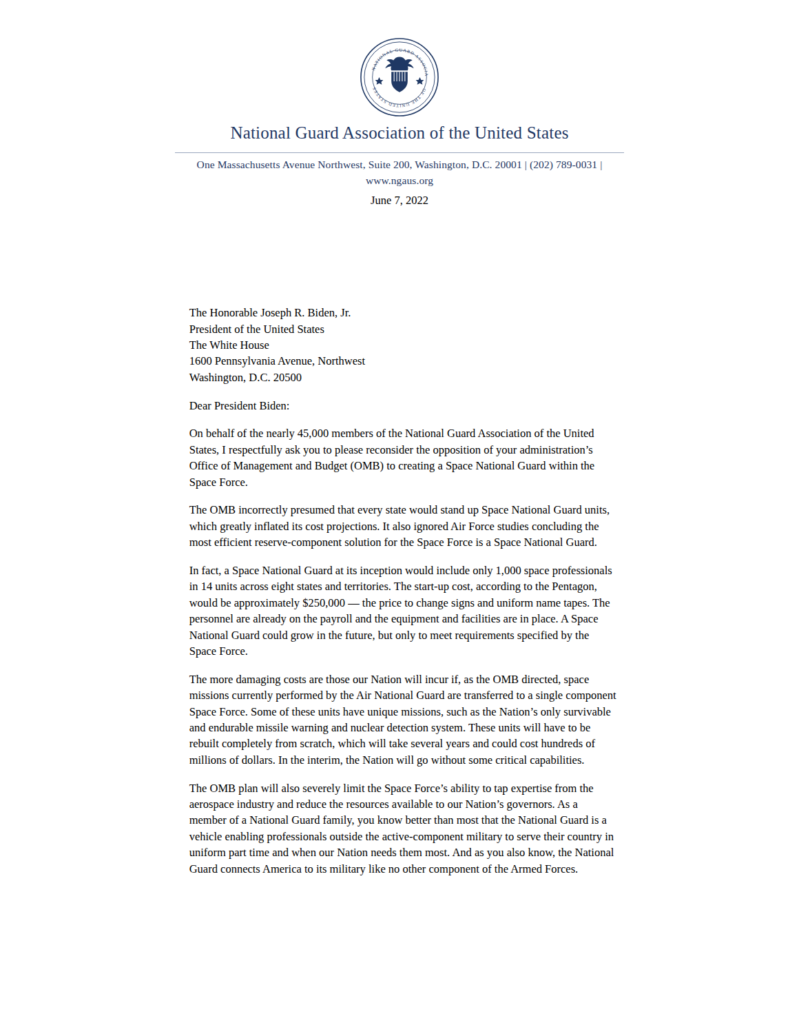NATIONAL GUARD ASSOCIATION OF THE UNITED STATES
National Guard Association of the United States
One Massachusetts Avenue Northwest, Suite 200, Washington, D.C. 20001 | (202) 789-0031 | www.ngaus.org
June 7, 2022
The Honorable Joseph R. Biden, Jr.
President of the United States
The White House
1600 Pennsylvania Avenue, Northwest
Washington, D.C. 20500
Dear President Biden:
On behalf of the nearly 45,000 members of the National Guard Association of the United States, I respectfully ask you to please reconsider the opposition of your administration’s Office of Management and Budget (OMB) to creating a Space National Guard within the Space Force.
The OMB incorrectly presumed that every state would stand up Space National Guard units, which greatly inflated its cost projections. It also ignored Air Force studies concluding the most efficient reserve-component solution for the Space Force is a Space National Guard.
In fact, a Space National Guard at its inception would include only 1,000 space professionals in 14 units across eight states and territories. The start-up cost, according to the Pentagon, would be approximately $250,000 — the price to change signs and uniform name tapes. The personnel are already on the payroll and the equipment and facilities are in place. A Space National Guard could grow in the future, but only to meet requirements specified by the Space Force.
The more damaging costs are those our Nation will incur if, as the OMB directed, space missions currently performed by the Air National Guard are transferred to a single component Space Force. Some of these units have unique missions, such as the Nation’s only survivable and endurable missile warning and nuclear detection system. These units will have to be rebuilt completely from scratch, which will take several years and could cost hundreds of millions of dollars. In the interim, the Nation will go without some critical capabilities.
The OMB plan will also severely limit the Space Force’s ability to tap expertise from the aerospace industry and reduce the resources available to our Nation’s governors. As a member of a National Guard family, you know better than most that the National Guard is a vehicle enabling professionals outside the active-component military to serve their country in uniform part time and when our Nation needs them most. And as you also know, the National Guard connects America to its military like no other component of the Armed Forces.